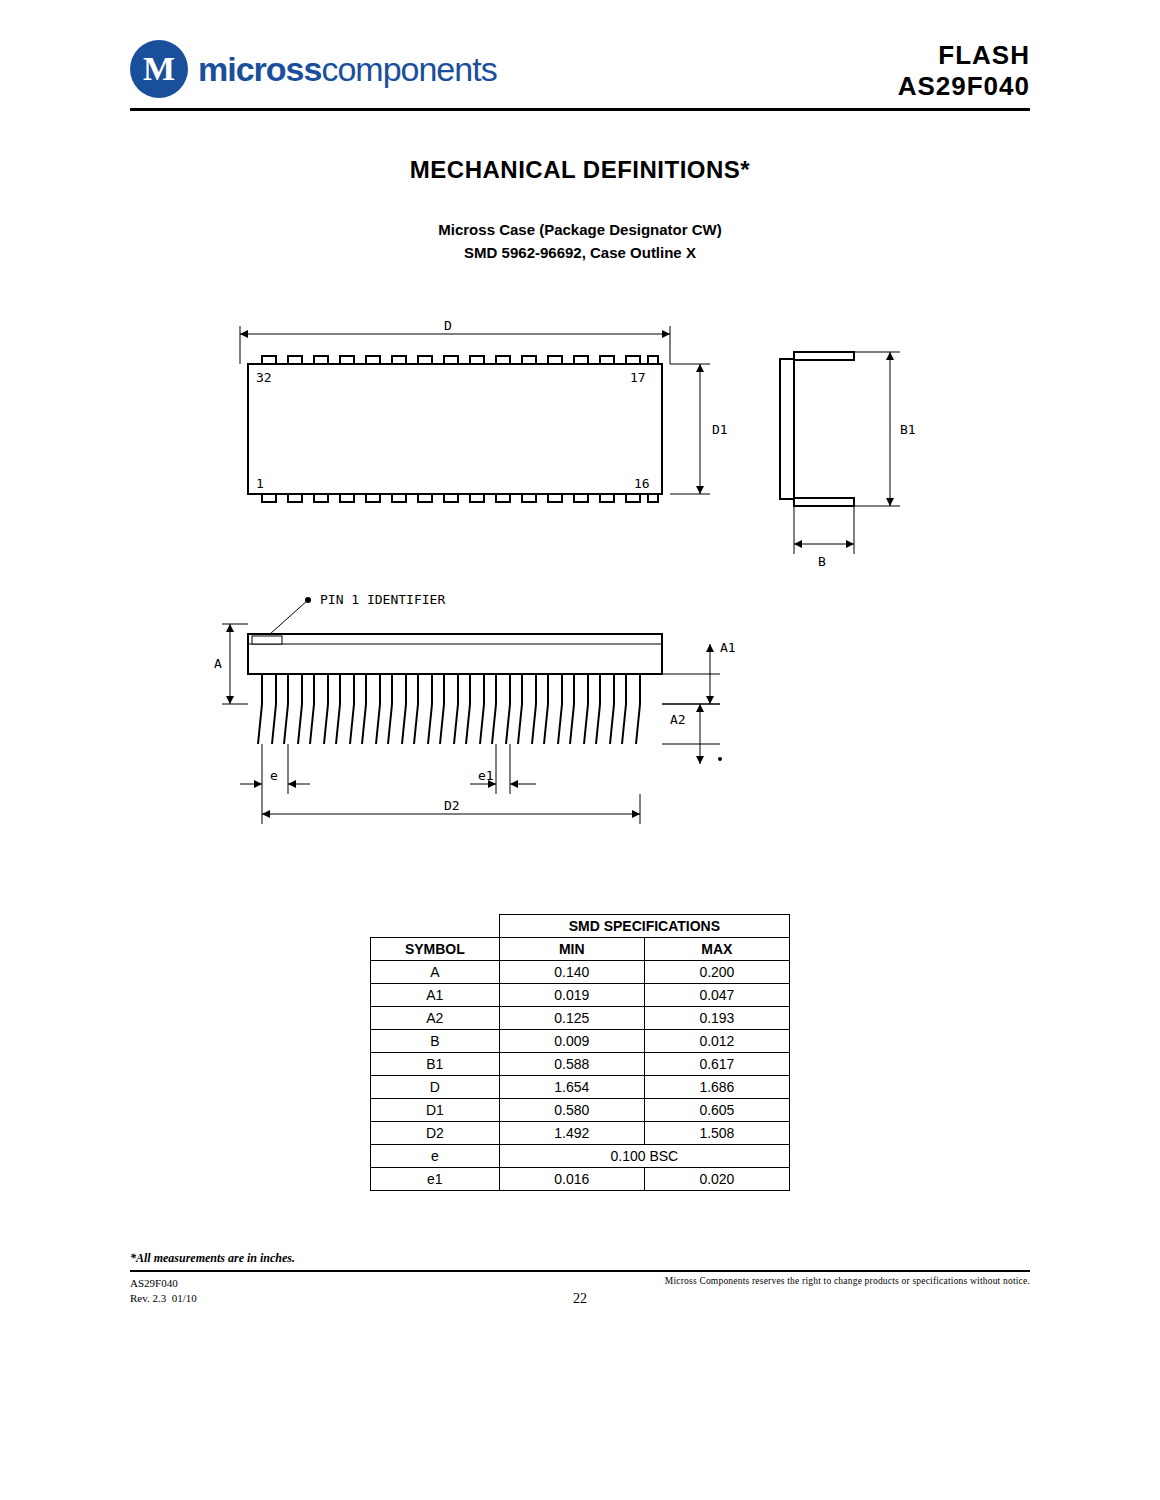M
microsscomponents
FLASH
AS29F040
MECHANICAL DEFINITIONS*
Micross Case (Package Designator CW)
SMD 5962-96692, Case Outline X
D 32 17 1 16 D1 B1 B PIN 1 IDENTIFIER A A1 A2 e e1 D2
| | SMD SPECIFICATIONS |
| SYMBOL | MIN | MAX |
| A | 0.140 | 0.200 |
| A1 | 0.019 | 0.047 |
| A2 | 0.125 | 0.193 |
| B | 0.009 | 0.012 |
| B1 | 0.588 | 0.617 |
| D | 1.654 | 1.686 |
| D1 | 0.580 | 0.605 |
| D2 | 1.492 | 1.508 |
| e | 0.100 BSC |
| e1 | 0.016 | 0.020 |
*All measurements are in inches.
AS29F040
Rev. 2.3 01/10
Micross Components reserves the right to change products or specifications without notice.
22